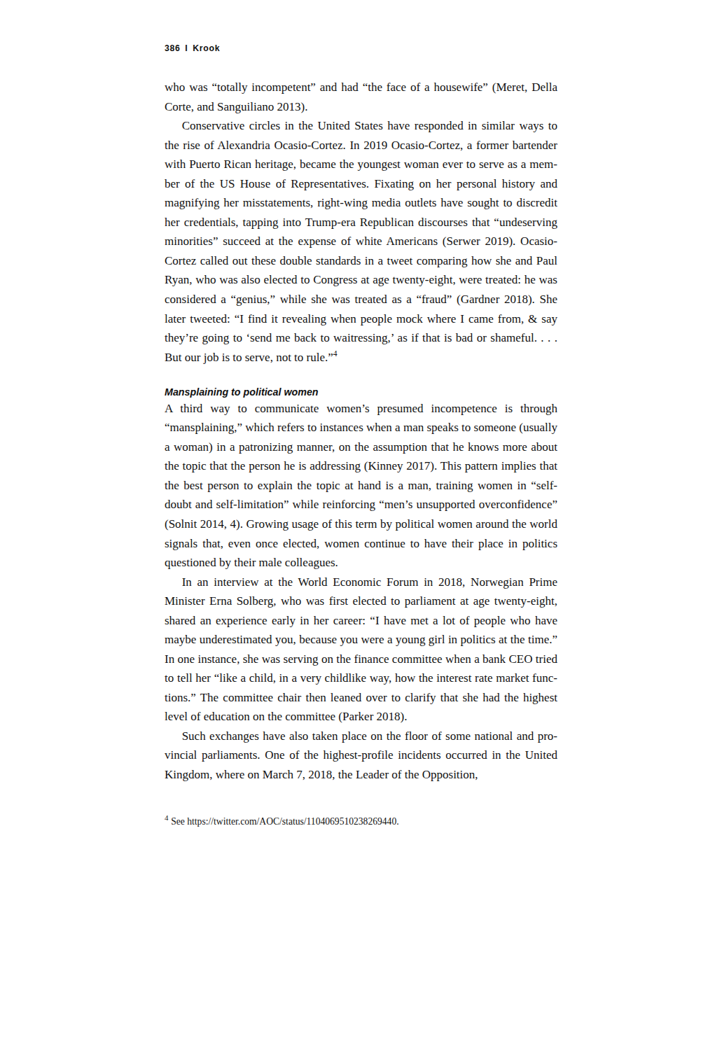386IKrook
who was “totally incompetent” and had “the face of a housewife” (Meret, Della Corte, and Sanguiliano 2013).
Conservative circles in the United States have responded in similar ways to the rise of Alexandria Ocasio-Cortez. In 2019 Ocasio-Cortez, a former bartender with Puerto Rican heritage, became the youngest woman ever to serve as a member of the US House of Representatives. Fixating on her personal history and magnifying her misstatements, right-wing media outlets have sought to discredit her credentials, tapping into Trump-era Republican discourses that “undeserving minorities” succeed at the expense of white Americans (Serwer 2019). Ocasio-Cortez called out these double standards in a tweet comparing how she and Paul Ryan, who was also elected to Congress at age twenty-eight, were treated: he was considered a “genius,” while she was treated as a “fraud” (Gardner 2018). She later tweeted: “I find it revealing when people mock where I came from, & say they’re going to ‘send me back to waitressing,’ as if that is bad or shameful. . . . But our job is to serve, not to rule.”4
Mansplaining to political women
A third way to communicate women’s presumed incompetence is through “mansplaining,” which refers to instances when a man speaks to someone (usually a woman) in a patronizing manner, on the assumption that he knows more about the topic that the person he is addressing (Kinney 2017). This pattern implies that the best person to explain the topic at hand is a man, training women in “self-doubt and self-limitation” while reinforcing “men’s unsupported overconfidence” (Solnit 2014, 4). Growing usage of this term by political women around the world signals that, even once elected, women continue to have their place in politics questioned by their male colleagues.
In an interview at the World Economic Forum in 2018, Norwegian Prime Minister Erna Solberg, who was first elected to parliament at age twenty-eight, shared an experience early in her career: “I have met a lot of people who have maybe underestimated you, because you were a young girl in politics at the time.” In one instance, she was serving on the finance committee when a bank CEO tried to tell her “like a child, in a very childlike way, how the interest rate market functions.” The committee chair then leaned over to clarify that she had the highest level of education on the committee (Parker 2018).
Such exchanges have also taken place on the floor of some national and provincial parliaments. One of the highest-profile incidents occurred in the United Kingdom, where on March 7, 2018, the Leader of the Opposition,
4 See https://twitter.com/AOC/status/1104069510238269440.